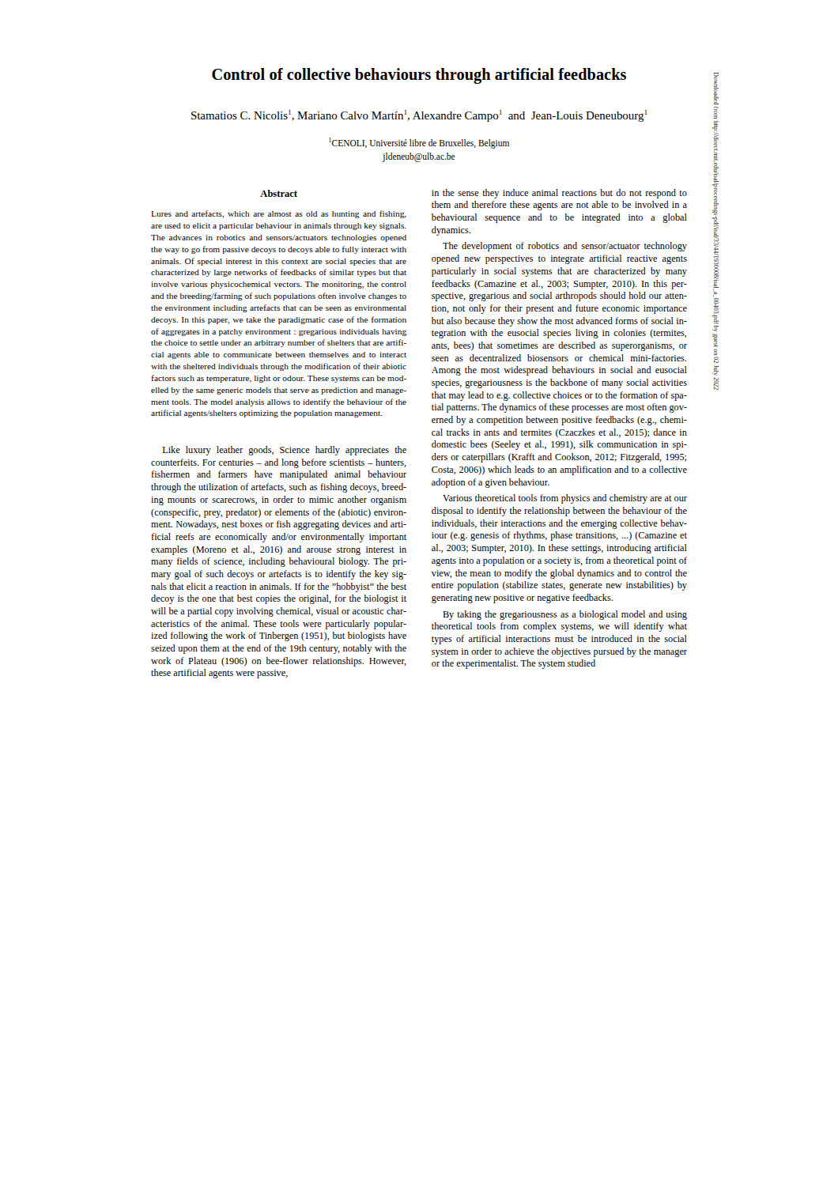Downloaded from http://direct.mit.edu/isal/proceedings-pdf/isal/33/44/1930008/isal_a_00403.pdf by guest on 02 July 2022
Control of collective behaviours through artificial feedbacks
Stamatios C. Nicolis1, Mariano Calvo Martín1, Alexandre Campo1 and Jean-Louis Deneubourg1
1CENOLI, Université libre de Bruxelles, Belgium jldeneub@ulb.ac.be
Abstract
Lures and artefacts, which are almost as old as hunting and fishing, are used to elicit a particular behaviour in animals through key signals. The advances in robotics and sensors/actuators technologies opened the way to go from passive decoys to decoys able to fully interact with animals. Of special interest in this context are social species that are characterized by large networks of feedbacks of similar types but that involve various physicochemical vectors. The monitoring, the control and the breeding/farming of such populations often involve changes to the environment including artefacts that can be seen as environmental decoys. In this paper, we take the paradigmatic case of the formation of aggregates in a patchy environment : gregarious individuals having the choice to settle under an arbitrary number of shelters that are artificial agents able to communicate between themselves and to interact with the sheltered individuals through the modification of their abiotic factors such as temperature, light or odour. These systems can be modelled by the same generic models that serve as prediction and management tools. The model analysis allows to identify the behaviour of the artificial agents/shelters optimizing the population management.
Like luxury leather goods, Science hardly appreciates the counterfeits. For centuries – and long before scientists – hunters, fishermen and farmers have manipulated animal behaviour through the utilization of artefacts, such as fishing decoys, breeding mounts or scarecrows, in order to mimic another organism (conspecific, prey, predator) or elements of the (abiotic) environment. Nowadays, nest boxes or fish aggregating devices and artificial reefs are economically and/or environmentally important examples (Moreno et al., 2016) and arouse strong interest in many fields of science, including behavioural biology. The primary goal of such decoys or artefacts is to identify the key signals that elicit a reaction in animals. If for the ”hobbyist” the best decoy is the one that best copies the original, for the biologist it will be a partial copy involving chemical, visual or acoustic characteristics of the animal. These tools were particularly popularized following the work of Tinbergen (1951), but biologists have seized upon them at the end of the 19th century, notably with the work of Plateau (1906) on bee-flower relationships. However, these artificial agents were passive,
in the sense they induce animal reactions but do not respond to them and therefore these agents are not able to be involved in a behavioural sequence and to be integrated into a global dynamics.
The development of robotics and sensor/actuator technology opened new perspectives to integrate artificial reactive agents particularly in social systems that are characterized by many feedbacks (Camazine et al., 2003; Sumpter, 2010). In this perspective, gregarious and social arthropods should hold our attention, not only for their present and future economic importance but also because they show the most advanced forms of social integration with the eusocial species living in colonies (termites, ants, bees) that sometimes are described as superorganisms, or seen as decentralized biosensors or chemical mini-factories. Among the most widespread behaviours in social and eusocial species, gregariousness is the backbone of many social activities that may lead to e.g. collective choices or to the formation of spatial patterns. The dynamics of these processes are most often governed by a competition between positive feedbacks (e.g., chemical tracks in ants and termites (Czaczkes et al., 2015); dance in domestic bees (Seeley et al., 1991), silk communication in spiders or caterpillars (Krafft and Cookson, 2012; Fitzgerald, 1995; Costa, 2006)) which leads to an amplification and to a collective adoption of a given behaviour.
Various theoretical tools from physics and chemistry are at our disposal to identify the relationship between the behaviour of the individuals, their interactions and the emerging collective behaviour (e.g. genesis of rhythms, phase transitions, ...) (Camazine et al., 2003; Sumpter, 2010). In these settings, introducing artificial agents into a population or a society is, from a theoretical point of view, the mean to modify the global dynamics and to control the entire population (stabilize states, generate new instabilities) by generating new positive or negative feedbacks.
By taking the gregariousness as a biological model and using theoretical tools from complex systems, we will identify what types of artificial interactions must be introduced in the social system in order to achieve the objectives pursued by the manager or the experimentalist. The system studied